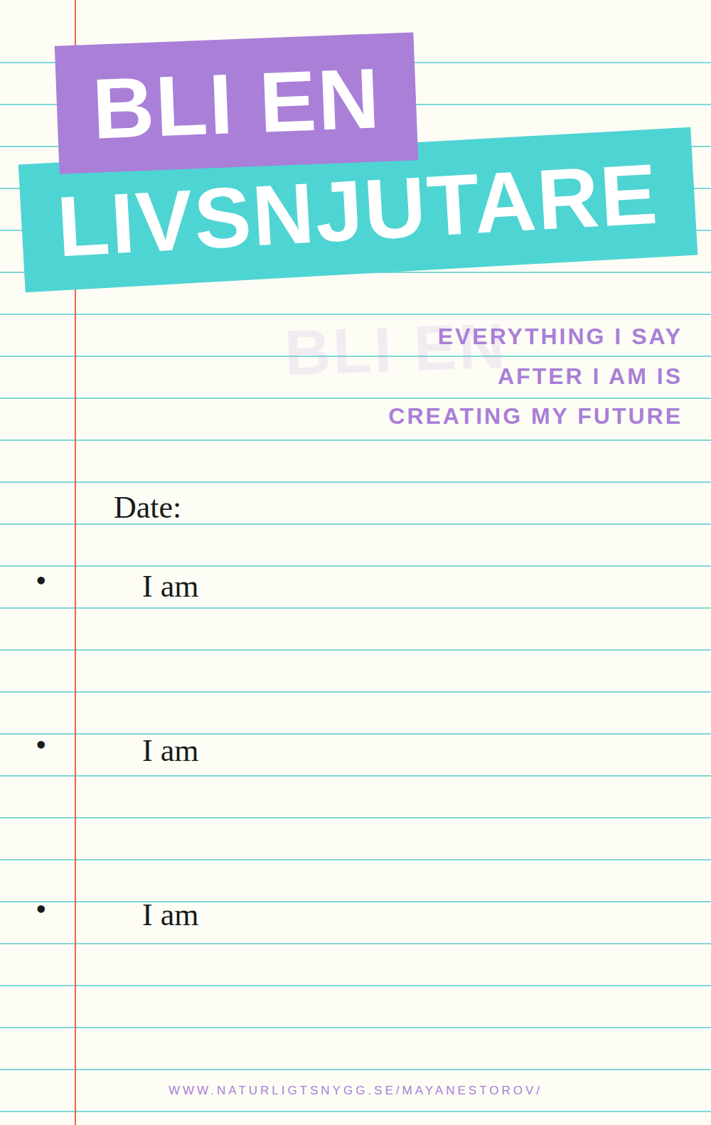Bli en
Livsnjutare
Everything I say
after I am is
creating my future
Bli en
Date:
I am
I am
I am
www.naturligtsnygg.se/mayanestorov/